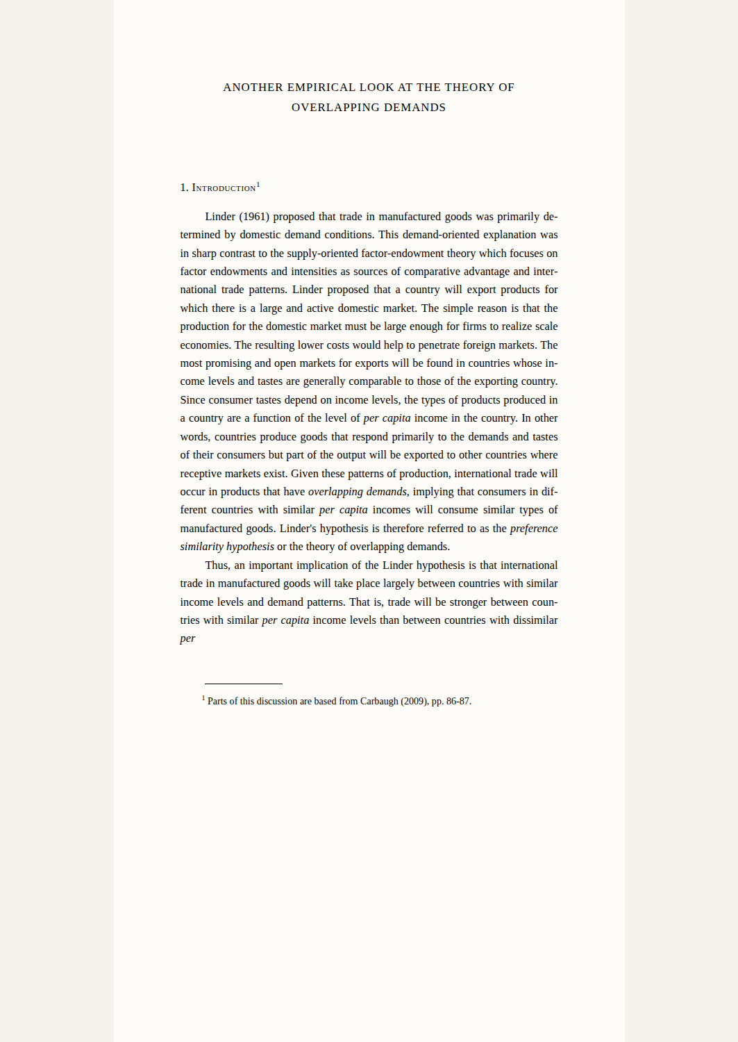Another Empirical Look at the Theory of
Overlapping Demands
1. Introduction1
Linder (1961) proposed that trade in manufactured goods was primarily determined by domestic demand conditions. This demand-oriented explanation was in sharp contrast to the supply-oriented factor-endowment theory which focuses on factor endowments and intensities as sources of comparative advantage and international trade patterns. Linder proposed that a country will export products for which there is a large and active domestic market. The simple reason is that the production for the domestic market must be large enough for firms to realize scale economies. The resulting lower costs would help to penetrate foreign markets. The most promising and open markets for exports will be found in countries whose income levels and tastes are generally comparable to those of the exporting country. Since consumer tastes depend on income levels, the types of products produced in a country are a function of the level of per capita income in the country. In other words, countries produce goods that respond primarily to the demands and tastes of their consumers but part of the output will be exported to other countries where receptive markets exist. Given these patterns of production, international trade will occur in products that have overlapping demands, implying that consumers in different countries with similar per capita incomes will consume similar types of manufactured goods. Linder's hypothesis is therefore referred to as the preference similarity hypothesis or the theory of overlapping demands.
Thus, an important implication of the Linder hypothesis is that international trade in manufactured goods will take place largely between countries with similar income levels and demand patterns. That is, trade will be stronger between countries with similar per capita income levels than between countries with dissimilar per
1 Parts of this discussion are based from Carbaugh (2009), pp. 86-87.